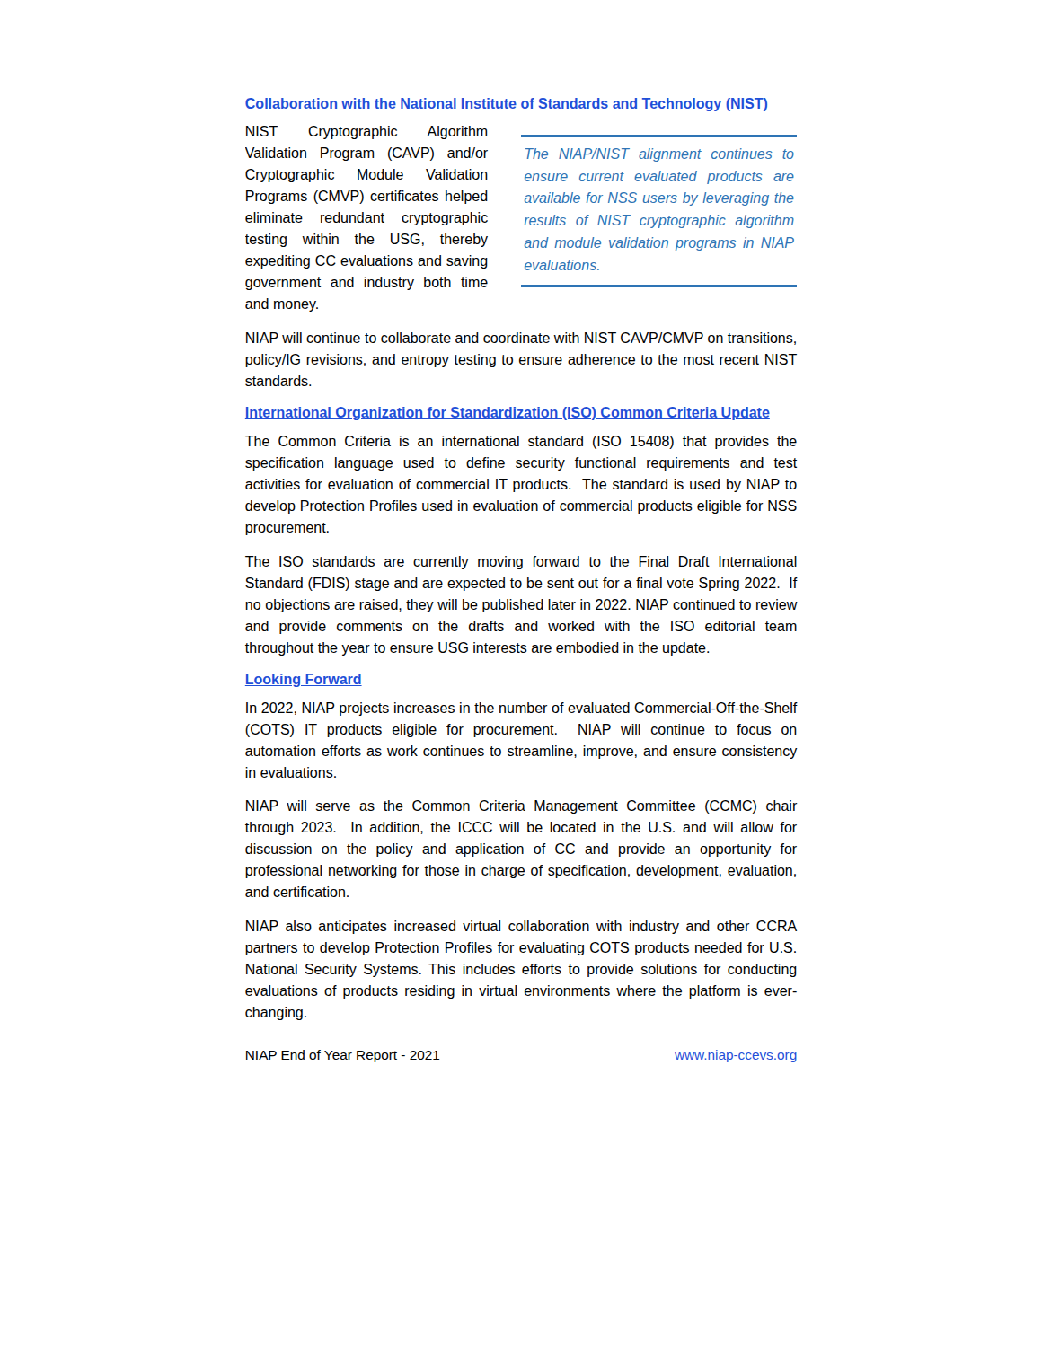Collaboration with the National Institute of Standards and Technology (NIST)
NIST Cryptographic Algorithm Validation Program (CAVP) and/or Cryptographic Module Validation Programs (CMVP) certificates helped eliminate redundant cryptographic testing within the USG, thereby expediting CC evaluations and saving government and industry both time and money.
The NIAP/NIST alignment continues to ensure current evaluated products are available for NSS users by leveraging the results of NIST cryptographic algorithm and module validation programs in NIAP evaluations.
NIAP will continue to collaborate and coordinate with NIST CAVP/CMVP on transitions, policy/IG revisions, and entropy testing to ensure adherence to the most recent NIST standards.
International Organization for Standardization (ISO) Common Criteria Update
The Common Criteria is an international standard (ISO 15408) that provides the specification language used to define security functional requirements and test activities for evaluation of commercial IT products. The standard is used by NIAP to develop Protection Profiles used in evaluation of commercial products eligible for NSS procurement.
The ISO standards are currently moving forward to the Final Draft International Standard (FDIS) stage and are expected to be sent out for a final vote Spring 2022. If no objections are raised, they will be published later in 2022. NIAP continued to review and provide comments on the drafts and worked with the ISO editorial team throughout the year to ensure USG interests are embodied in the update.
Looking Forward
In 2022, NIAP projects increases in the number of evaluated Commercial-Off-the-Shelf (COTS) IT products eligible for procurement. NIAP will continue to focus on automation efforts as work continues to streamline, improve, and ensure consistency in evaluations.
NIAP will serve as the Common Criteria Management Committee (CCMC) chair through 2023. In addition, the ICCC will be located in the U.S. and will allow for discussion on the policy and application of CC and provide an opportunity for professional networking for those in charge of specification, development, evaluation, and certification.
NIAP also anticipates increased virtual collaboration with industry and other CCRA partners to develop Protection Profiles for evaluating COTS products needed for U.S. National Security Systems. This includes efforts to provide solutions for conducting evaluations of products residing in virtual environments where the platform is ever-changing.
NIAP End of Year Report - 2021 www.niap-ccevs.org